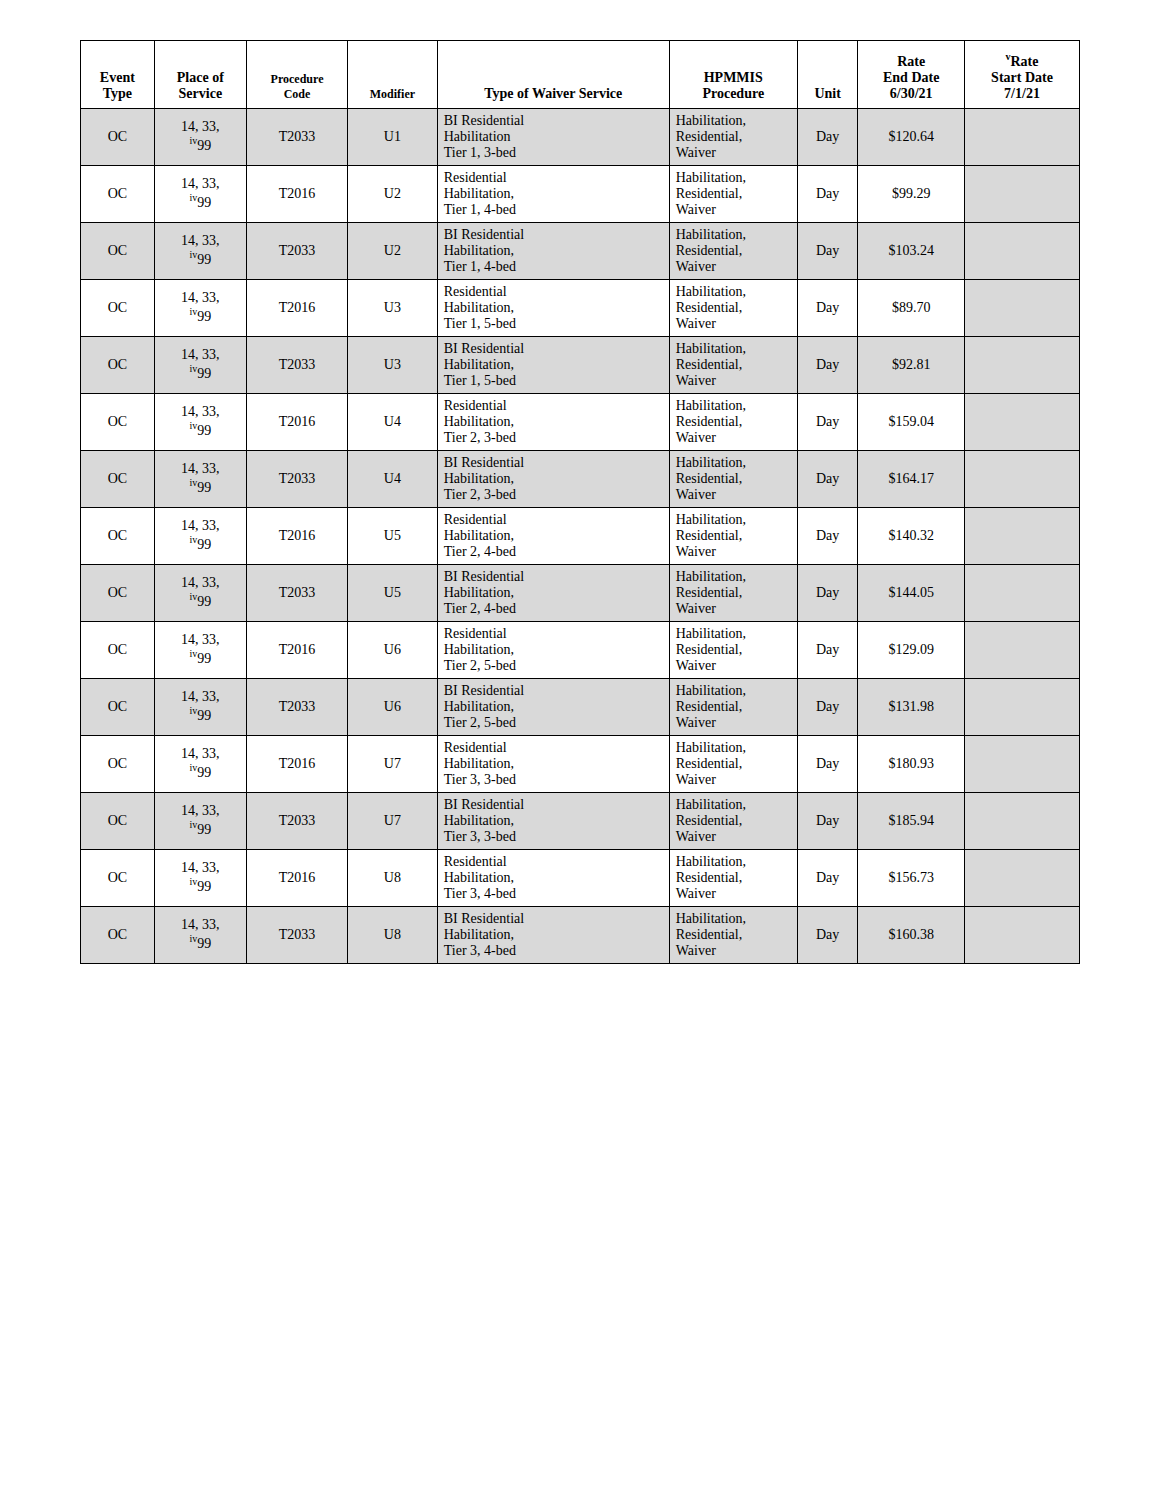| Event Type | Place of Service | Procedure Code | Modifier | Type of Waiver Service | HPMMIS Procedure | Unit | Rate End Date 6/30/21 | v Rate Start Date 7/1/21 |
| --- | --- | --- | --- | --- | --- | --- | --- | --- |
| OC | 14, 33, iv 99 | T2033 | U1 | BI Residential Habilitation Tier 1, 3-bed | Habilitation, Residential, Waiver | Day | $120.64 | |
| OC | 14, 33, iv 99 | T2016 | U2 | Residential Habilitation, Tier 1, 4-bed | Habilitation, Residential, Waiver | Day | $99.29 | |
| OC | 14, 33, iv 99 | T2033 | U2 | BI Residential Habilitation, Tier 1, 4-bed | Habilitation, Residential, Waiver | Day | $103.24 | |
| OC | 14, 33, iv 99 | T2016 | U3 | Residential Habilitation, Tier 1, 5-bed | Habilitation, Residential, Waiver | Day | $89.70 | |
| OC | 14, 33, iv 99 | T2033 | U3 | BI Residential Habilitation, Tier 1, 5-bed | Habilitation, Residential, Waiver | Day | $92.81 | |
| OC | 14, 33, iv 99 | T2016 | U4 | Residential Habilitation, Tier 2, 3-bed | Habilitation, Residential, Waiver | Day | $159.04 | |
| OC | 14, 33, iv 99 | T2033 | U4 | BI Residential Habilitation, Tier 2, 3-bed | Habilitation, Residential, Waiver | Day | $164.17 | |
| OC | 14, 33, iv 99 | T2016 | U5 | Residential Habilitation, Tier 2, 4-bed | Habilitation, Residential, Waiver | Day | $140.32 | |
| OC | 14, 33, iv 99 | T2033 | U5 | BI Residential Habilitation, Tier 2, 4-bed | Habilitation, Residential, Waiver | Day | $144.05 | |
| OC | 14, 33, iv 99 | T2016 | U6 | Residential Habilitation, Tier 2, 5-bed | Habilitation, Residential, Waiver | Day | $129.09 | |
| OC | 14, 33, iv 99 | T2033 | U6 | BI Residential Habilitation, Tier 2, 5-bed | Habilitation, Residential, Waiver | Day | $131.98 | |
| OC | 14, 33, iv 99 | T2016 | U7 | Residential Habilitation, Tier 3, 3-bed | Habilitation, Residential, Waiver | Day | $180.93 | |
| OC | 14, 33, iv 99 | T2033 | U7 | BI Residential Habilitation, Tier 3, 3-bed | Habilitation, Residential, Waiver | Day | $185.94 | |
| OC | 14, 33, iv 99 | T2016 | U8 | Residential Habilitation, Tier 3, 4-bed | Habilitation, Residential, Waiver | Day | $156.73 | |
| OC | 14, 33, iv 99 | T2033 | U8 | BI Residential Habilitation, Tier 3, 4-bed | Habilitation, Residential, Waiver | Day | $160.38 | |